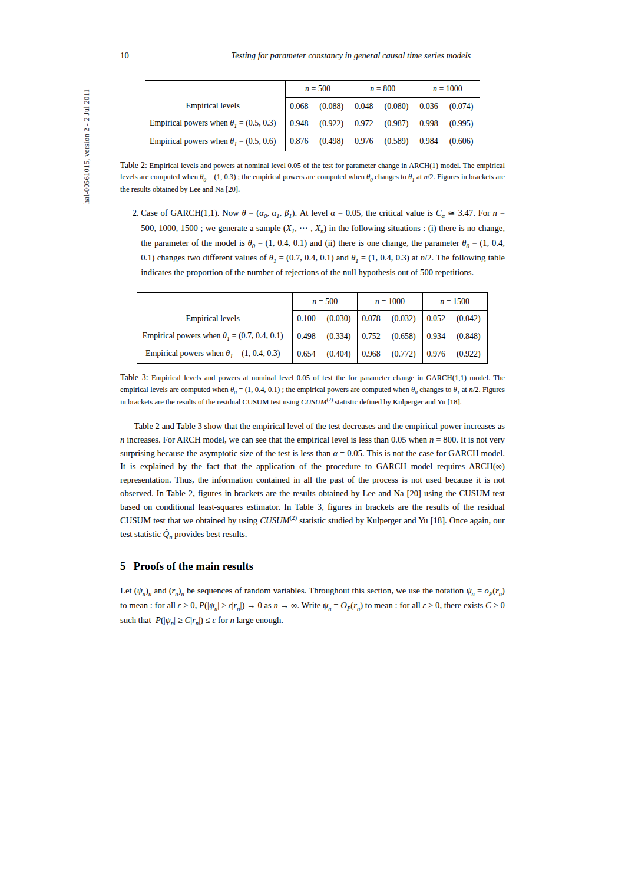hal-00561015, version 2 - 2 Jul 2011
10 Testing for parameter constancy in general causal time series models
| | n = 500 | n = 800 | n = 1000 |
| --- | --- | --- | --- |
| Empirical levels | 0.068 | (0.088) | 0.048 | (0.080) | 0.036 | (0.074) |
| Empirical powers when θ 1 = (0.5, 0.3) | 0.948 | (0.922) | 0.972 | (0.987) | 0.998 | (0.995) |
| Empirical powers when θ 1 = (0.5, 0.6) | 0.876 | (0.498) | 0.976 | (0.589) | 0.984 | (0.606) |
Table 2: Empirical levels and powers at nominal level 0.05 of the test for parameter change in ARCH(1) model. The empirical levels are computed when θ0 = (1, 0.3) ; the empirical powers are computed when θ0 changes to θ1 at n/2. Figures in brackets are the results obtained by Lee and Na [20].
Case of GARCH(1,1). Now θ = (α0, α1, β1). At level α = 0.05, the critical value is Cα ≃ 3.47. For n = 500, 1000, 1500 ; we generate a sample (X1, ··· , Xn) in the following situations : (i) there is no change, the parameter of the model is θ0 = (1, 0.4, 0.1) and (ii) there is one change, the parameter θ0 = (1, 0.4, 0.1) changes two different values of θ1 = (0.7, 0.4, 0.1) and θ1 = (1, 0.4, 0.3) at n/2. The following table indicates the proportion of the number of rejections of the null hypothesis out of 500 repetitions.
| | n = 500 | n = 1000 | n = 1500 |
| --- | --- | --- | --- |
| Empirical levels | 0.100 | (0.030) | 0.078 | (0.032) | 0.052 | (0.042) |
| Empirical powers when θ 1 = (0.7, 0.4, 0.1) | 0.498 | (0.334) | 0.752 | (0.658) | 0.934 | (0.848) |
| Empirical powers when θ 1 = (1, 0.4, 0.3) | 0.654 | (0.404) | 0.968 | (0.772) | 0.976 | (0.922) |
Table 3: Empirical levels and powers at nominal level 0.05 of test the for parameter change in GARCH(1,1) model. The empirical levels are computed when θ0 = (1, 0.4, 0.1) ; the empirical powers are computed when θ0 changes to θ1 at n/2. Figures in brackets are the results of the residual CUSUM test using CUSUM(2) statistic defined by Kulperger and Yu [18].
Table 2 and Table 3 show that the empirical level of the test decreases and the empirical power increases as n increases. For ARCH model, we can see that the empirical level is less than 0.05 when n = 800. It is not very surprising because the asymptotic size of the test is less than α = 0.05. This is not the case for GARCH model. It is explained by the fact that the application of the procedure to GARCH model requires ARCH(∞) representation. Thus, the information contained in all the past of the process is not used because it is not observed. In Table 2, figures in brackets are the results obtained by Lee and Na [20] using the CUSUM test based on conditional least-squares estimator. In Table 3, figures in brackets are the results of the residual CUSUM test that we obtained by using CUSUM(2) statistic studied by Kulperger and Yu [18]. Once again, our test statistic Q̂n provides best results.
5 Proofs of the main results
Let (ψn)n and (rn)n be sequences of random variables. Throughout this section, we use the notation ψn = oP(rn) to mean : for all ε > 0, P(|ψn| ≥ ε|rn|) → 0 as n → ∞. Write ψn = OP(rn) to mean : for all ε > 0, there exists C > 0 such that P(|ψn| ≥ C|rn|) ≤ ε for n large enough.